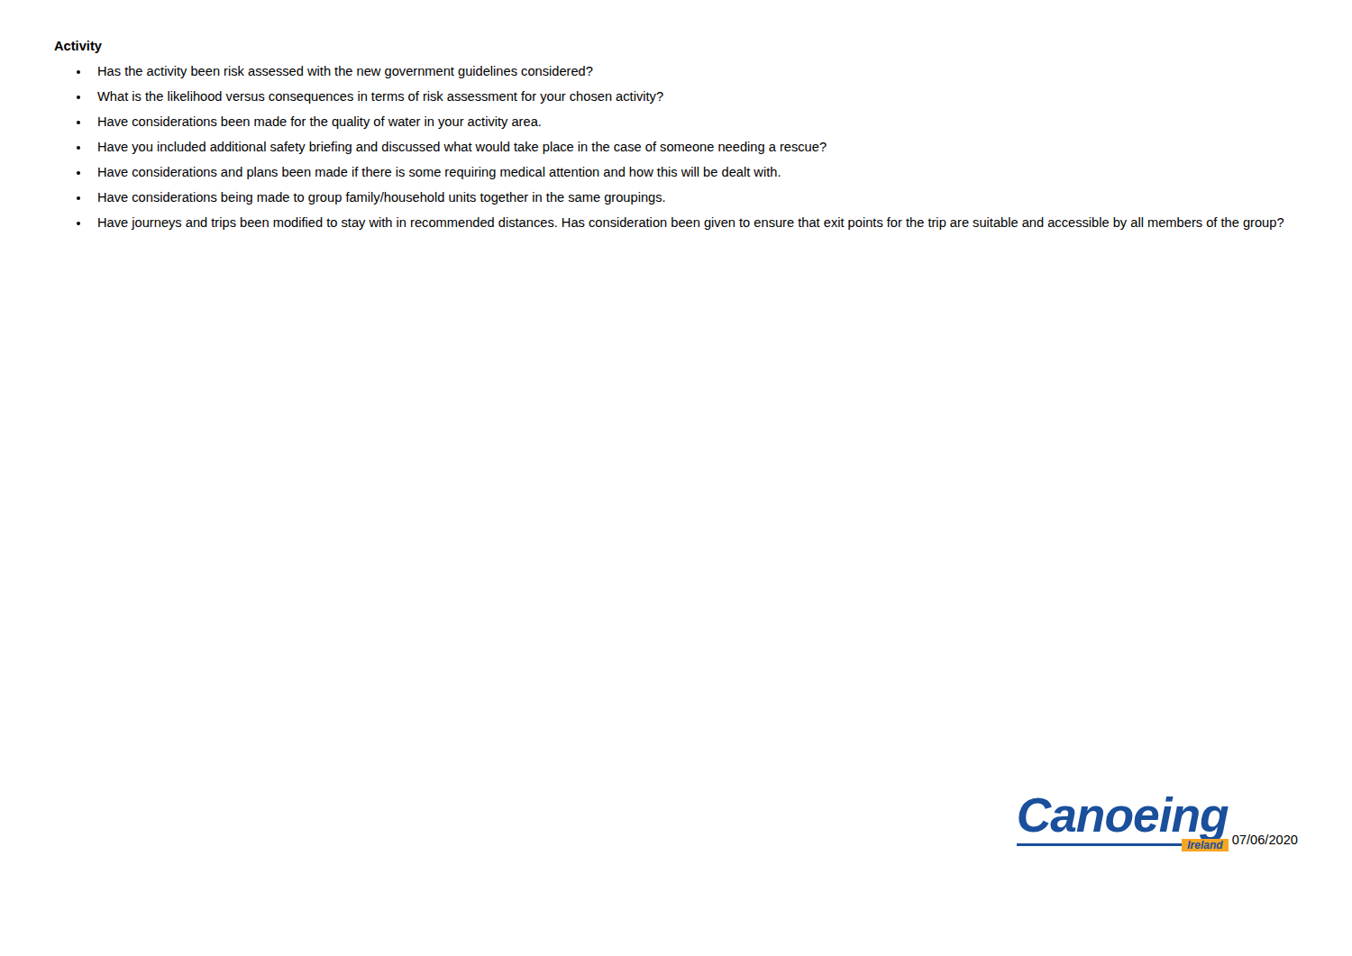Activity
Has the activity been risk assessed with the new government guidelines considered?
What is the likelihood versus consequences in terms of risk assessment for your chosen activity?
Have considerations been made for the quality of water in your activity area.
Have you included additional safety briefing and discussed what would take place in the case of someone needing a rescue?
Have considerations and plans been made if there is some requiring medical attention and how this will be dealt with.
Have considerations being made to group family/household units together in the same groupings.
Have journeys and trips been modified to stay with in recommended distances. Has consideration been given to ensure that exit points for the trip are suitable and accessible by all members of the group?
Canoeing Ireland 07/06/2020